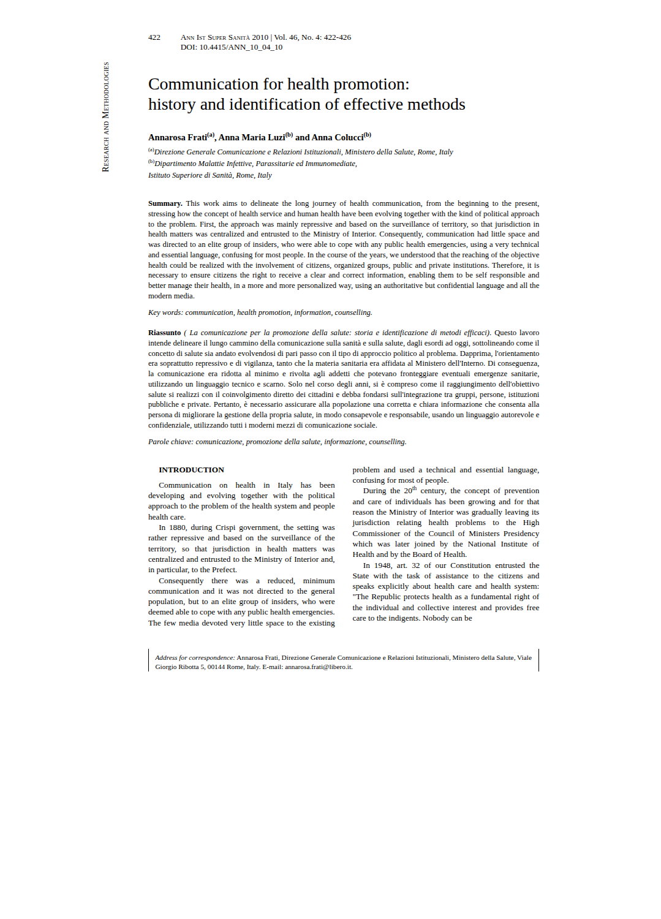Research and Methodologies
422 Ann Ist Super Sanità 2010 | Vol. 46, No. 4: 422-426 DOI: 10.4415/ANN_10_04_10
Communication for health promotion:
history and identification of effective methods
Annarosa Frati(a), Anna Maria Luzi(b) and Anna Colucci(b)
(a)Direzione Generale Comunicazione e Relazioni Istituzionali, Ministero della Salute, Rome, Italy
(b)Dipartimento Malattie Infettive, Parassitarie ed Immunomediate,
Istituto Superiore di Sanità, Rome, Italy
Summary. This work aims to delineate the long journey of health communication, from the beginning to the present, stressing how the concept of health service and human health have been evolving together with the kind of political approach to the problem. First, the approach was mainly repressive and based on the surveillance of territory, so that jurisdiction in health matters was centralized and entrusted to the Ministry of Interior. Consequently, communication had little space and was directed to an elite group of insiders, who were able to cope with any public health emergencies, using a very technical and essential language, confusing for most people. In the course of the years, we understood that the reaching of the objective health could be realized with the involvement of citizens, organized groups, public and private institutions. Therefore, it is necessary to ensure citizens the right to receive a clear and correct information, enabling them to be self responsible and better manage their health, in a more and more personalized way, using an authoritative but confidential language and all the modern media.
Key words: communication, health promotion, information, counselling.
Riassunto ( La comunicazione per la promozione della salute: storia e identificazione di metodi efficaci). Questo lavoro intende delineare il lungo cammino della comunicazione sulla sanità e sulla salute, dagli esordi ad oggi, sottolineando come il concetto di salute sia andato evolvendosi di pari passo con il tipo di approccio politico al problema. Dapprima, l'orientamento era soprattutto repressivo e di vigilanza, tanto che la materia sanitaria era affidata al Ministero dell'Interno. Di conseguenza, la comunicazione era ridotta al minimo e rivolta agli addetti che potevano fronteggiare eventuali emergenze sanitarie, utilizzando un linguaggio tecnico e scarno. Solo nel corso degli anni, si è compreso come il raggiungimento dell'obiettivo salute si realizzi con il coinvolgimento diretto dei cittadini e debba fondarsi sull'integrazione tra gruppi, persone, istituzioni pubbliche e private. Pertanto, è necessario assicurare alla popolazione una corretta e chiara informazione che consenta alla persona di migliorare la gestione della propria salute, in modo consapevole e responsabile, usando un linguaggio autorevole e confidenziale, utilizzando tutti i moderni mezzi di comunicazione sociale.
Parole chiave: comunicazione, promozione della salute, informazione, counselling.
INTRODUCTION
Communication on health in Italy has been developing and evolving together with the political approach to the problem of the health system and people health care.
In 1880, during Crispi government, the setting was rather repressive and based on the surveillance of the territory, so that jurisdiction in health matters was centralized and entrusted to the Ministry of Interior and, in particular, to the Prefect.
Consequently there was a reduced, minimum communication and it was not directed to the general population, but to an elite group of insiders, who were deemed able to cope with any public health emergencies. The few media devoted very little space to the existing problem and used a technical and essential language, confusing for most of people.
During the 20th century, the concept of prevention and care of individuals has been growing and for that reason the Ministry of Interior was gradually leaving its jurisdiction relating health problems to the High Commissioner of the Council of Ministers Presidency which was later joined by the National Institute of Health and by the Board of Health.
In 1948, art. 32 of our Constitution entrusted the State with the task of assistance to the citizens and speaks explicitly about health care and health system: "The Republic protects health as a fundamental right of the individual and collective interest and provides free care to the indigents. Nobody can be
Address for correspondence: Annarosa Frati, Direzione Generale Comunicazione e Relazioni Istituzionali, Ministero della Salute, Viale Giorgio Ribotta 5, 00144 Rome, Italy. E-mail: annarosa.frati@libero.it.